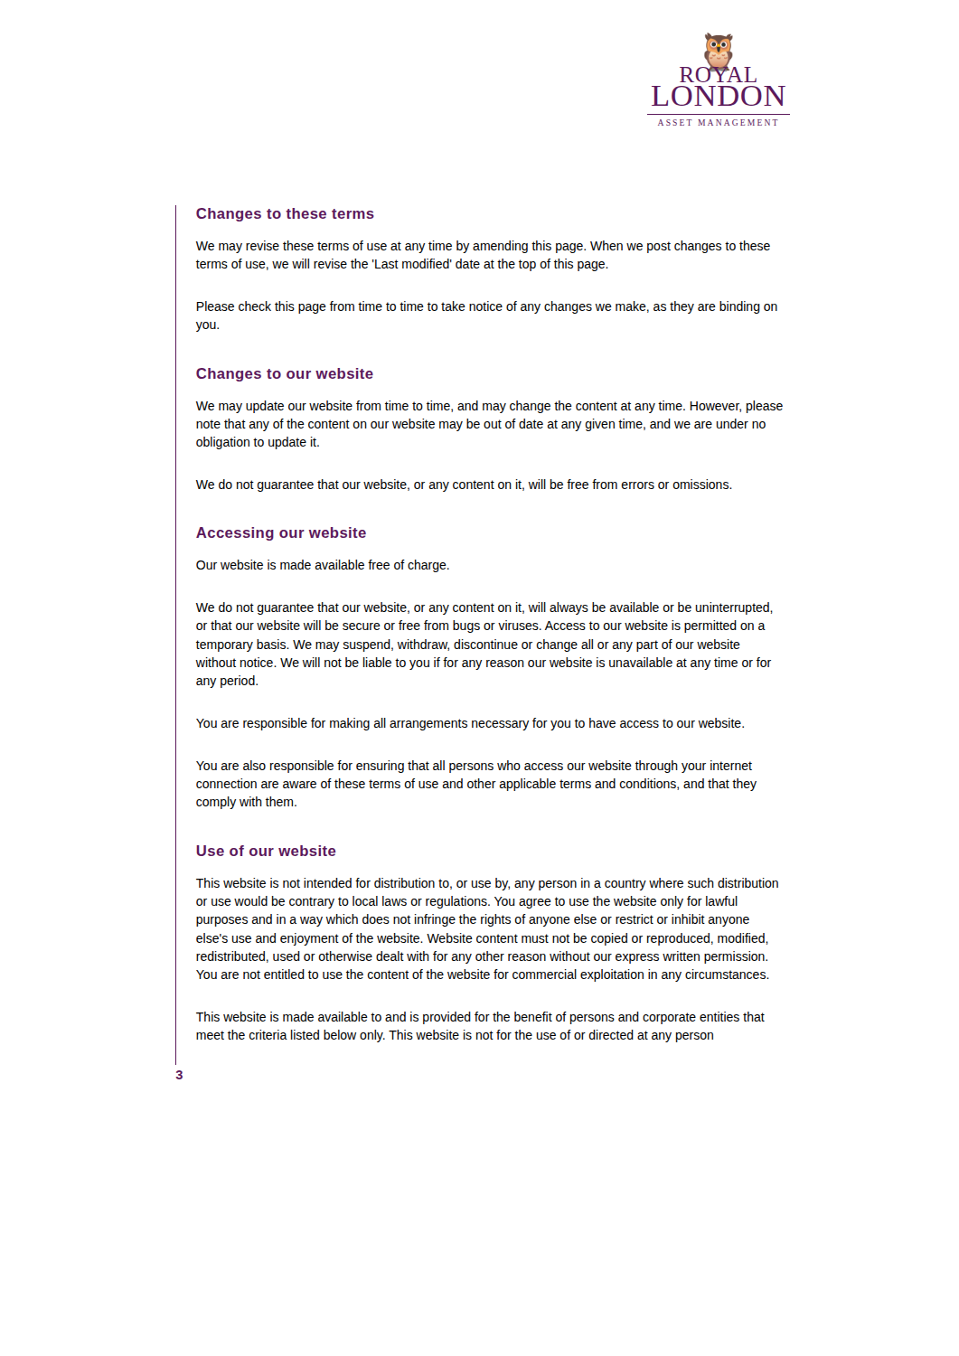🦉 ROYAL LONDON
ASSET MANAGEMENT
Changes to these terms
We may revise these terms of use at any time by amending this page. When we post changes to these terms of use, we will revise the 'Last modified' date at the top of this page.
Please check this page from time to time to take notice of any changes we make, as they are binding on you.
Changes to our website
We may update our website from time to time, and may change the content at any time. However, please note that any of the content on our website may be out of date at any given time, and we are under no obligation to update it.
We do not guarantee that our website, or any content on it, will be free from errors or omissions.
Accessing our website
Our website is made available free of charge.
We do not guarantee that our website, or any content on it, will always be available or be uninterrupted, or that our website will be secure or free from bugs or viruses. Access to our website is permitted on a temporary basis. We may suspend, withdraw, discontinue or change all or any part of our website without notice. We will not be liable to you if for any reason our website is unavailable at any time or for any period.
You are responsible for making all arrangements necessary for you to have access to our website.
You are also responsible for ensuring that all persons who access our website through your internet connection are aware of these terms of use and other applicable terms and conditions, and that they comply with them.
Use of our website
This website is not intended for distribution to, or use by, any person in a country where such distribution or use would be contrary to local laws or regulations. You agree to use the website only for lawful purposes and in a way which does not infringe the rights of anyone else or restrict or inhibit anyone else's use and enjoyment of the website. Website content must not be copied or reproduced, modified, redistributed, used or otherwise dealt with for any other reason without our express written permission. You are not entitled to use the content of the website for commercial exploitation in any circumstances.
This website is made available to and is provided for the benefit of persons and corporate entities that meet the criteria listed below only. This website is not for the use of or directed at any person
3